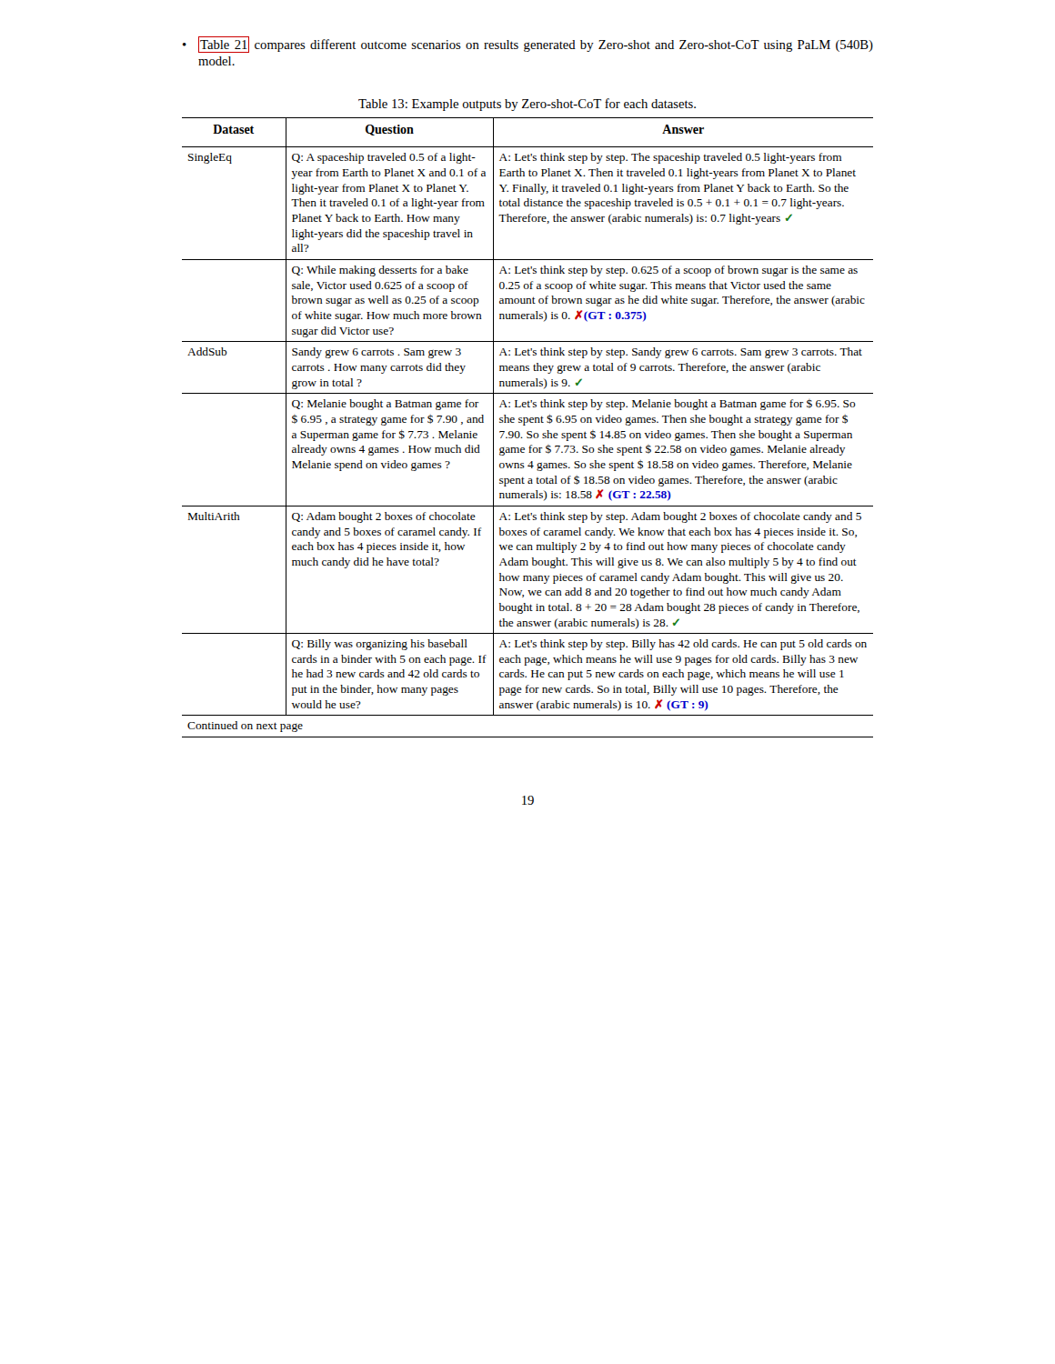Table 21 compares different outcome scenarios on results generated by Zero-shot and Zero-shot-CoT using PaLM (540B) model.
Table 13: Example outputs by Zero-shot-CoT for each datasets.
| Dataset | Question | Answer |
| --- | --- | --- |
| SingleEq | Q: A spaceship traveled 0.5 of a light-year from Earth to Planet X and 0.1 of a light-year from Planet X to Planet Y. Then it traveled 0.1 of a light-year from Planet Y back to Earth. How many light-years did the spaceship travel in all? | A: Let's think step by step. The spaceship traveled 0.5 light-years from Earth to Planet X. Then it traveled 0.1 light-years from Planet X to Planet Y. Finally, it traveled 0.1 light-years from Planet Y back to Earth. So the total distance the spaceship traveled is 0.5 + 0.1 + 0.1 = 0.7 light-years. Therefore, the answer (arabic numerals) is: 0.7 light-years ✓ |
| | Q: While making desserts for a bake sale, Victor used 0.625 of a scoop of brown sugar as well as 0.25 of a scoop of white sugar. How much more brown sugar did Victor use? | A: Let's think step by step. 0.625 of a scoop of brown sugar is the same as 0.25 of a scoop of white sugar. This means that Victor used the same amount of brown sugar as he did white sugar. Therefore, the answer (arabic numerals) is 0. ✗ (GT : 0.375) |
| AddSub | Sandy grew 6 carrots . Sam grew 3 carrots . How many carrots did they grow in total ? | A: Let's think step by step. Sandy grew 6 carrots. Sam grew 3 carrots. That means they grew a total of 9 carrots. Therefore, the answer (arabic numerals) is 9. ✓ |
| | Q: Melanie bought a Batman game for $ 6.95 , a strategy game for $ 7.90 , and a Superman game for $ 7.73 . Melanie already owns 4 games . How much did Melanie spend on video games ? | A: Let's think step by step. Melanie bought a Batman game for $ 6.95. So she spent $ 6.95 on video games. Then she bought a strategy game for $ 7.90. So she spent $ 14.85 on video games. Then she bought a Superman game for $ 7.73. So she spent $ 22.58 on video games. Melanie already owns 4 games. So she spent $ 18.58 on video games. Therefore, Melanie spent a total of $ 18.58 on video games. Therefore, the answer (arabic numerals) is: 18.58 ✗ (GT : 22.58) |
| MultiArith | Q: Adam bought 2 boxes of chocolate candy and 5 boxes of caramel candy. If each box has 4 pieces inside it, how much candy did he have total? | A: Let's think step by step. Adam bought 2 boxes of chocolate candy and 5 boxes of caramel candy. We know that each box has 4 pieces inside it. So, we can multiply 2 by 4 to find out how many pieces of chocolate candy Adam bought. This will give us 8. We can also multiply 5 by 4 to find out how many pieces of caramel candy Adam bought. This will give us 20. Now, we can add 8 and 20 together to find out how much candy Adam bought in total. 8 + 20 = 28 Adam bought 28 pieces of candy in Therefore, the answer (arabic numerals) is 28. ✓ |
| | Q: Billy was organizing his baseball cards in a binder with 5 on each page. If he had 3 new cards and 42 old cards to put in the binder, how many pages would he use? | A: Let's think step by step. Billy has 42 old cards. He can put 5 old cards on each page, which means he will use 9 pages for old cards. Billy has 3 new cards. He can put 5 new cards on each page, which means he will use 1 page for new cards. So in total, Billy will use 10 pages. Therefore, the answer (arabic numerals) is 10. ✗ (GT : 9) |
| Continued on next page |
19